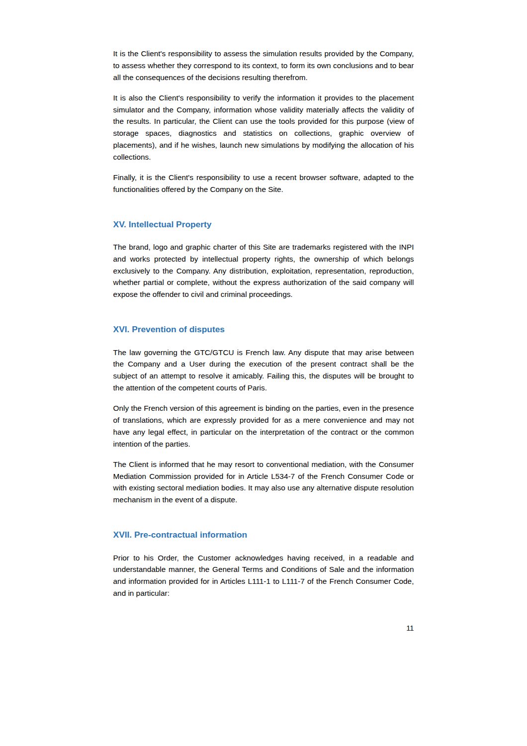It is the Client's responsibility to assess the simulation results provided by the Company, to assess whether they correspond to its context, to form its own conclusions and to bear all the consequences of the decisions resulting therefrom.
It is also the Client's responsibility to verify the information it provides to the placement simulator and the Company, information whose validity materially affects the validity of the results. In particular, the Client can use the tools provided for this purpose (view of storage spaces, diagnostics and statistics on collections, graphic overview of placements), and if he wishes, launch new simulations by modifying the allocation of his collections.
Finally, it is the Client's responsibility to use a recent browser software, adapted to the functionalities offered by the Company on the Site.
XV. Intellectual Property
The brand, logo and graphic charter of this Site are trademarks registered with the INPI and works protected by intellectual property rights, the ownership of which belongs exclusively to the Company. Any distribution, exploitation, representation, reproduction, whether partial or complete, without the express authorization of the said company will expose the offender to civil and criminal proceedings.
XVI. Prevention of disputes
The law governing the GTC/GTCU is French law. Any dispute that may arise between the Company and a User during the execution of the present contract shall be the subject of an attempt to resolve it amicably. Failing this, the disputes will be brought to the attention of the competent courts of Paris.
Only the French version of this agreement is binding on the parties, even in the presence of translations, which are expressly provided for as a mere convenience and may not have any legal effect, in particular on the interpretation of the contract or the common intention of the parties.
The Client is informed that he may resort to conventional mediation, with the Consumer Mediation Commission provided for in Article L534-7 of the French Consumer Code or with existing sectoral mediation bodies. It may also use any alternative dispute resolution mechanism in the event of a dispute.
XVII. Pre-contractual information
Prior to his Order, the Customer acknowledges having received, in a readable and understandable manner, the General Terms and Conditions of Sale and the information and information provided for in Articles L111-1 to L111-7 of the French Consumer Code, and in particular:
11